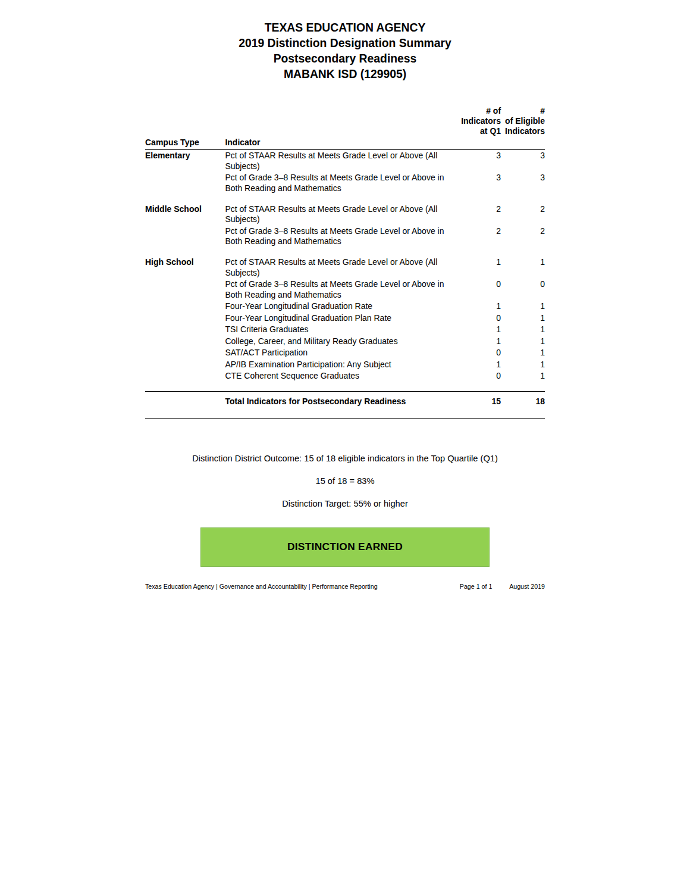TEXAS EDUCATION AGENCY
2019 Distinction Designation Summary
Postsecondary Readiness
MABANK ISD (129905)
| | | # of Indicators at Q1 | # of Eligible Indicators |
| --- | --- | --- | --- |
| Campus Type | Indicator | | |
| Elementary | Pct of STAAR Results at Meets Grade Level or Above (All Subjects) | 3 | 3 |
| | Pct of Grade 3–8 Results at Meets Grade Level or Above in Both Reading and Mathematics | 3 | 3 |
| Middle School | Pct of STAAR Results at Meets Grade Level or Above (All Subjects) | 2 | 2 |
| | Pct of Grade 3–8 Results at Meets Grade Level or Above in Both Reading and Mathematics | 2 | 2 |
| High School | Pct of STAAR Results at Meets Grade Level or Above (All Subjects) | 1 | 1 |
| | Pct of Grade 3–8 Results at Meets Grade Level or Above in Both Reading and Mathematics | 0 | 0 |
| | Four-Year Longitudinal Graduation Rate | 1 | 1 |
| | Four-Year Longitudinal Graduation Plan Rate | 0 | 1 |
| | TSI Criteria Graduates | 1 | 1 |
| | College, Career, and Military Ready Graduates | 1 | 1 |
| | SAT/ACT Participation | 0 | 1 |
| | AP/IB Examination Participation: Any Subject | 1 | 1 |
| | CTE Coherent Sequence Graduates | 0 | 1 |
| | Total Indicators for Postsecondary Readiness | 15 | 18 |
Distinction District Outcome: 15 of 18 eligible indicators in the Top Quartile (Q1) 15 of 18 = 83% Distinction Target: 55% or higher
DISTINCTION EARNED
| Texas Education Agency / Governance and Accountability / Performance Reporting | Page 1 of 1 | August 2019 |